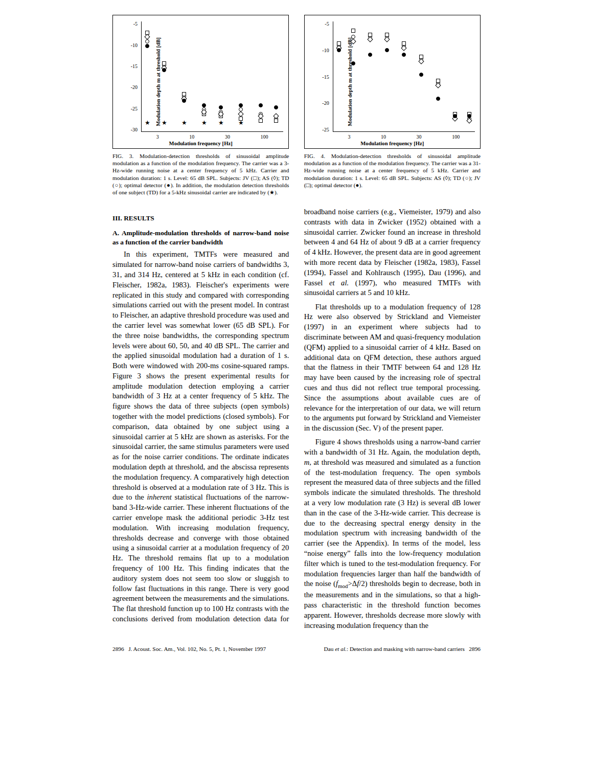Modulation depth m at threshold [dB]
-5 -10 -15 -20 -25 -30
★
★
★
★
★
★
3 10 30 100
Modulation frequency [Hz]
FIG. 3. Modulation-detection thresholds of sinusoidal amplitude modulation as a function of the modulation frequency. The carrier was a 3-Hz-wide running noise at a center frequency of 5 kHz. Carrier and modulation duration: 1 s. Level: 65 dB SPL. Subjects: JV (□); AS (◊); TD (○); optimal detector (●). In addition, the modulation detection thresholds of one subject (TD) for a 5-kHz sinusoidal carrier are indicated by (★).
Modulation depth m at threshold [dB]
-5 -10 -15 -20 -25
3 10 30 100
Modulation frequency [Hz]
FIG. 4. Modulation-detection thresholds of sinusoidal amplitude modulation as a function of the modulation frequency. The carrier was a 31-Hz-wide running noise at a center frequency of 5 kHz. Carrier and modulation duration: 1 s. Level: 65 dB SPL. Subjects: AS (◊); TD (○); JV (□); optimal detector (●).
III. RESULTS
A. Amplitude-modulation thresholds of narrow-band noise as a function of the carrier bandwidth
In this experiment, TMTFs were measured and simulated for narrow-band noise carriers of bandwidths 3, 31, and 314 Hz, centered at 5 kHz in each condition (cf. Fleischer, 1982a, 1983). Fleischer's experiments were replicated in this study and compared with corresponding simulations carried out with the present model. In contrast to Fleischer, an adaptive threshold procedure was used and the carrier level was somewhat lower (65 dB SPL). For the three noise bandwidths, the corresponding spectrum levels were about 60, 50, and 40 dB SPL. The carrier and the applied sinusoidal modulation had a duration of 1 s. Both were windowed with 200-ms cosine-squared ramps. Figure 3 shows the present experimental results for amplitude modulation detection employing a carrier bandwidth of 3 Hz at a center frequency of 5 kHz. The figure shows the data of three subjects (open symbols) together with the model predictions (closed symbols). For comparison, data obtained by one subject using a sinusoidal carrier at 5 kHz are shown as asterisks. For the sinusoidal carrier, the same stimulus parameters were used as for the noise carrier conditions. The ordinate indicates modulation depth at threshold, and the abscissa represents the modulation frequency. A comparatively high detection threshold is observed at a modulation rate of 3 Hz. This is due to the inherent statistical fluctuations of the narrow-band 3-Hz-wide carrier. These inherent fluctuations of the carrier envelope mask the additional periodic 3-Hz test modulation. With increasing modulation frequency, thresholds decrease and converge with those obtained using a sinusoidal carrier at a modulation frequency of 20 Hz. The threshold remains flat up to a modulation frequency of 100 Hz. This finding indicates that the auditory system does not seem too slow or sluggish to follow fast fluctuations in this range. There is very good agreement between the measurements and the simulations. The flat threshold function up to 100 Hz contrasts with the conclusions derived from modulation detection data for broadband noise carriers (e.g., Viemeister, 1979) and also contrasts with data in Zwicker (1952) obtained with a sinusoidal carrier. Zwicker found an increase in threshold between 4 and 64 Hz of about 9 dB at a carrier frequency of 4 kHz. However, the present data are in good agreement with more recent data by Fleischer (1982a, 1983), Fassel (1994), Fassel and Kohlrausch (1995), Dau (1996), and Fassel et al. (1997), who measured TMTFs with sinusoidal carriers at 5 and 10 kHz.
Flat thresholds up to a modulation frequency of 128 Hz were also observed by Strickland and Viemeister (1997) in an experiment where subjects had to discriminate between AM and quasi-frequency modulation (QFM) applied to a sinusoidal carrier of 4 kHz. Based on additional data on QFM detection, these authors argued that the flatness in their TMTF between 64 and 128 Hz may have been caused by the increasing role of spectral cues and thus did not reflect true temporal processing. Since the assumptions about available cues are of relevance for the interpretation of our data, we will return to the arguments put forward by Strickland and Viemeister in the discussion (Sec. V) of the present paper.
Figure 4 shows thresholds using a narrow-band carrier with a bandwidth of 31 Hz. Again, the modulation depth, m, at threshold was measured and simulated as a function of the test-modulation frequency. The open symbols represent the measured data of three subjects and the filled symbols indicate the simulated thresholds. The threshold at a very low modulation rate (3 Hz) is several dB lower than in the case of the 3-Hz-wide carrier. This decrease is due to the decreasing spectral energy density in the modulation spectrum with increasing bandwidth of the carrier (see the Appendix). In terms of the model, less “noise energy” falls into the low-frequency modulation filter which is tuned to the test-modulation frequency. For modulation frequencies larger than half the bandwidth of the noise (fmod>Δf/2) thresholds begin to decrease, both in the measurements and in the simulations, so that a high-pass characteristic in the threshold function becomes apparent. However, thresholds decrease more slowly with increasing modulation frequency than the
2896 J. Acoust. Soc. Am., Vol. 102, No. 5, Pt. 1, November 1997 Dau et al.: Detection and masking with narrow-band carriers 2896